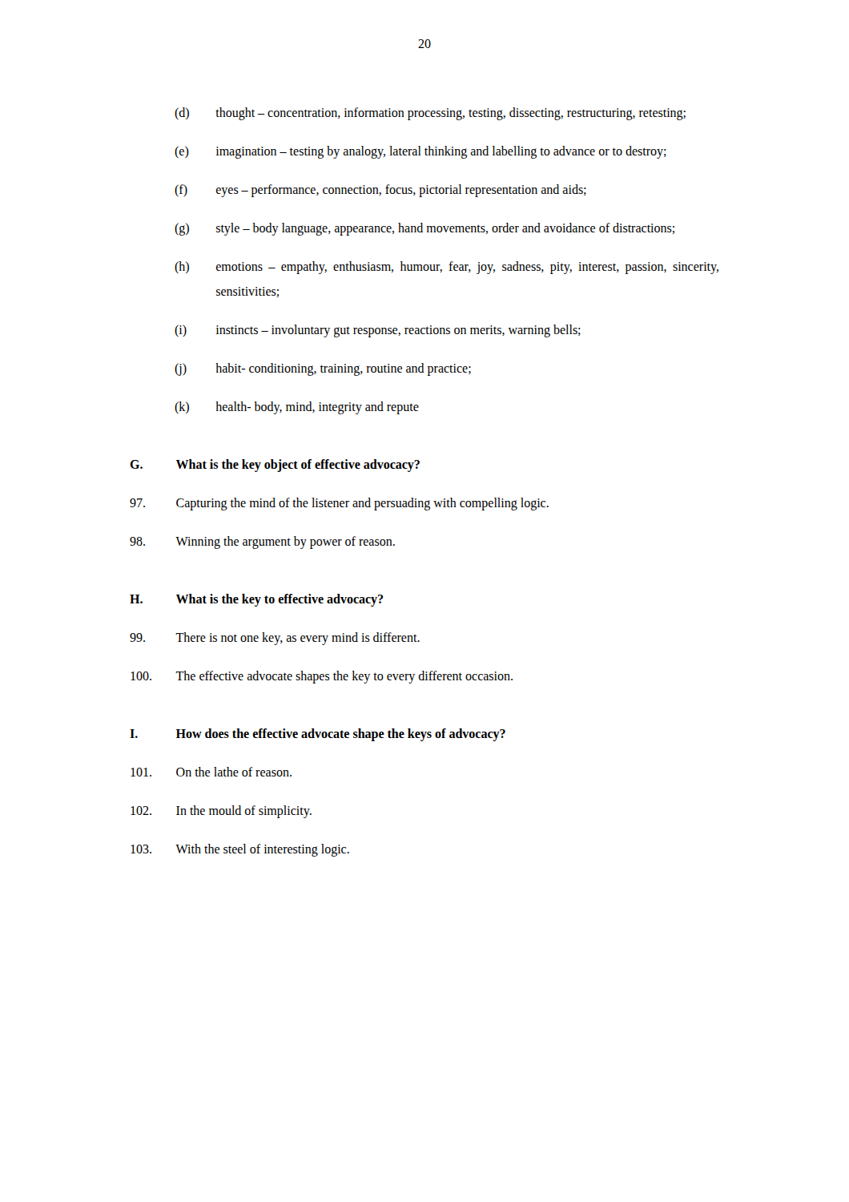20
(d) thought – concentration, information processing, testing, dissecting, restructuring, retesting;
(e) imagination – testing by analogy, lateral thinking and labelling to advance or to destroy;
(f) eyes – performance, connection, focus, pictorial representation and aids;
(g) style – body language, appearance, hand movements, order and avoidance of distractions;
(h) emotions – empathy, enthusiasm, humour, fear, joy, sadness, pity, interest, passion, sincerity, sensitivities;
(i) instincts – involuntary gut response, reactions on merits, warning bells;
(j) habit- conditioning, training, routine and practice;
(k) health- body, mind, integrity and repute
G. What is the key object of effective advocacy?
97. Capturing the mind of the listener and persuading with compelling logic.
98. Winning the argument by power of reason.
H. What is the key to effective advocacy?
99. There is not one key, as every mind is different.
100. The effective advocate shapes the key to every different occasion.
I. How does the effective advocate shape the keys of advocacy?
101. On the lathe of reason.
102. In the mould of simplicity.
103. With the steel of interesting logic.